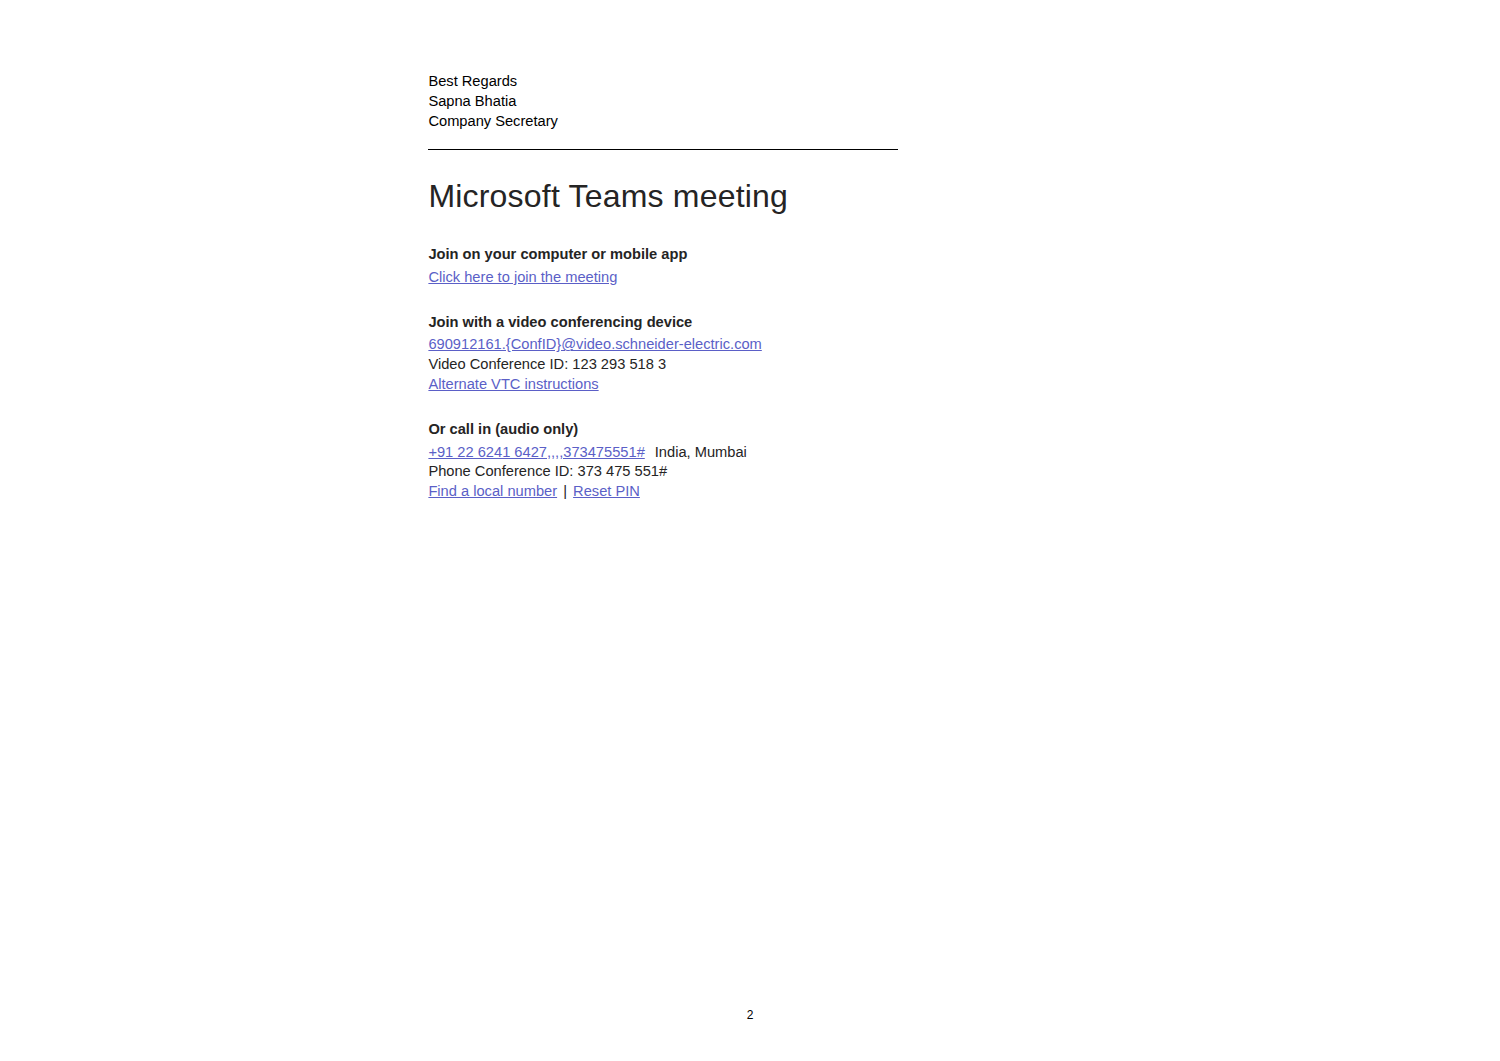Best Regards
Sapna Bhatia
Company Secretary
Microsoft Teams meeting
Join on your computer or mobile app
Click here to join the meeting
Join with a video conferencing device
690912161.{ConfID}@video.schneider-electric.com
Video Conference ID: 123 293 518 3
Alternate VTC instructions
Or call in (audio only)
+91 22 6241 6427,,,,373475551#India, Mumbai
Phone Conference ID: 373 475 551#
Find a local number | Reset PIN
2